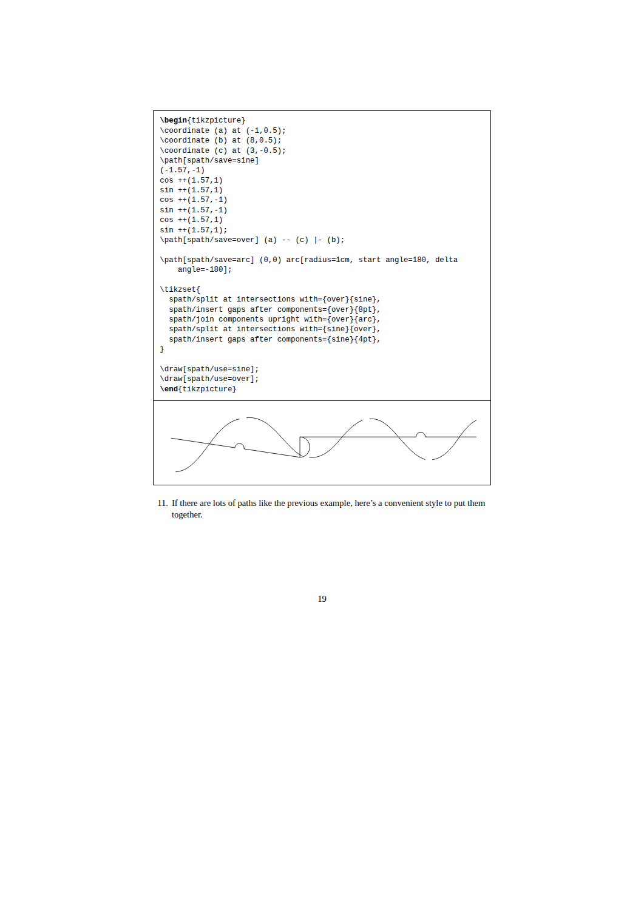\begin{tikzpicture}
\coordinate (a) at (-1,0.5);
\coordinate (b) at (8,0.5);
\coordinate (c) at (3,-0.5);
\path[spath/save=sine]
(-1.57,-1)
cos ++(1.57,1)
sin ++(1.57,1)
cos ++(1.57,-1)
sin ++(1.57,-1)
cos ++(1.57,1)
sin ++(1.57,1);
\path[spath/save=over] (a) -- (c) |- (b);

\path[spath/save=arc] (0,0) arc[radius=1cm, start angle=180, delta
    angle=-180];

\tikzset{
  spath/split at intersections with={over}{sine},
  spath/insert gaps after components={over}{8pt},
  spath/join components upright with={over}{arc},
  spath/split at intersections with={sine}{over},
  spath/insert gaps after components={sine}{4pt},
}

\draw[spath/use=sine];
\draw[spath/use=over];
\end{tikzpicture}
11. If there are lots of paths like the previous example, here’s a convenient style to put them together.
19